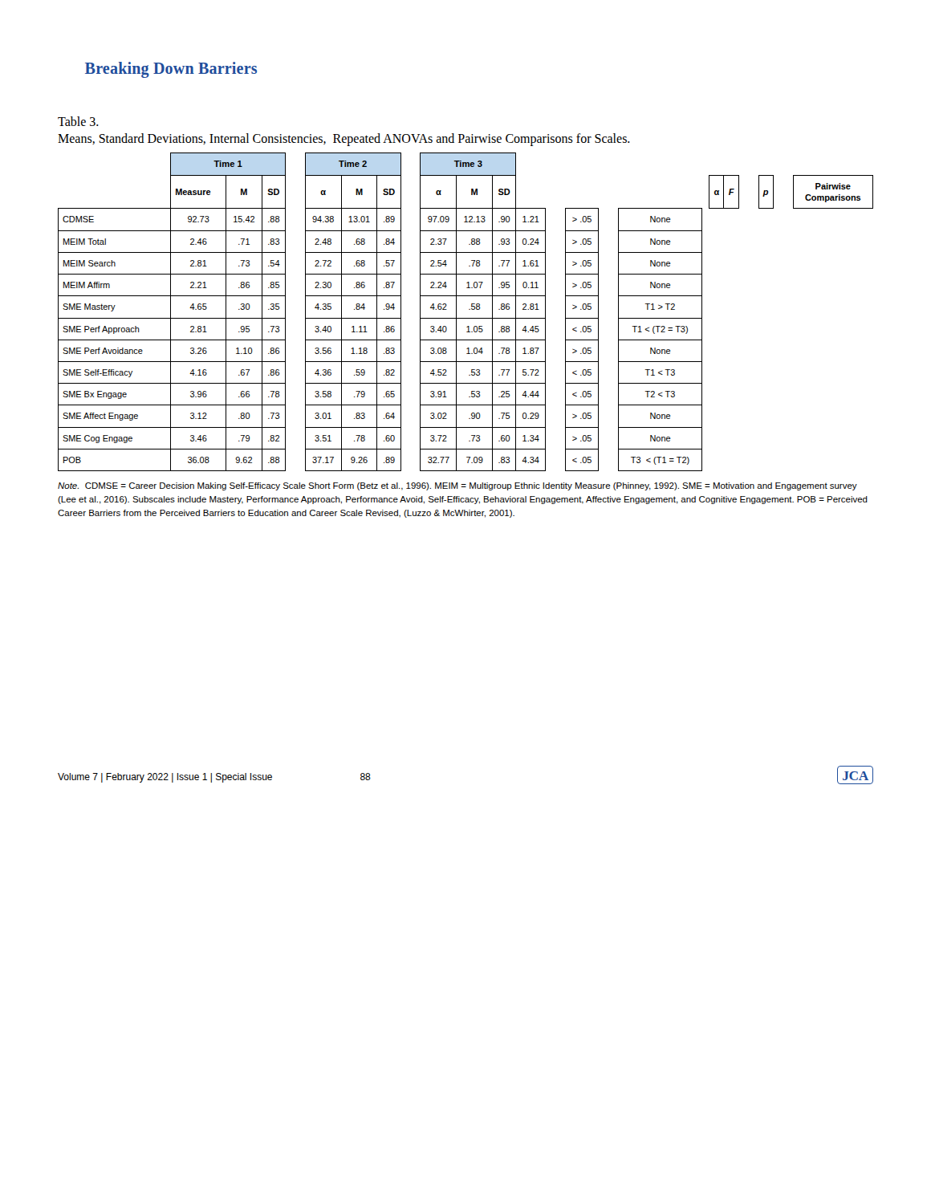Breaking Down Barriers
Table 3. Means, Standard Deviations, Internal Consistencies, Repeated ANOVAs and Pairwise Comparisons for Scales.
| | Time 1 | | Time 2 | | Time 3 | | | | | | |
| --- | --- | --- | --- | --- | --- | --- | --- | --- | --- | --- | --- |
| Measure | M | SD | α | M | SD | α | M | SD | α | F | | p | | Pairwise Comparisons |
| CDMSE | 92.73 | 15.42 | .88 | | 94.38 | 13.01 | .89 | | 97.09 | 12.13 | .90 | 1.21 | | > .05 | | None |
| MEIM Total | 2.46 | .71 | .83 | | 2.48 | .68 | .84 | | 2.37 | .88 | .93 | 0.24 | | > .05 | | None |
| MEIM Search | 2.81 | .73 | .54 | | 2.72 | .68 | .57 | | 2.54 | .78 | .77 | 1.61 | | > .05 | | None |
| MEIM Affirm | 2.21 | .86 | .85 | | 2.30 | .86 | .87 | | 2.24 | 1.07 | .95 | 0.11 | | > .05 | | None |
| SME Mastery | 4.65 | .30 | .35 | | 4.35 | .84 | .94 | | 4.62 | .58 | .86 | 2.81 | | > .05 | | T1 > T2 |
| SME Perf Approach | 2.81 | .95 | .73 | | 3.40 | 1.11 | .86 | | 3.40 | 1.05 | .88 | 4.45 | | < .05 | | T1 < (T2 = T3) |
| SME Perf Avoidance | 3.26 | 1.10 | .86 | | 3.56 | 1.18 | .83 | | 3.08 | 1.04 | .78 | 1.87 | | > .05 | | None |
| SME Self-Efficacy | 4.16 | .67 | .86 | | 4.36 | .59 | .82 | | 4.52 | .53 | .77 | 5.72 | | < .05 | | T1 < T3 |
| SME Bx Engage | 3.96 | .66 | .78 | | 3.58 | .79 | .65 | | 3.91 | .53 | .25 | 4.44 | | < .05 | | T2 < T3 |
| SME Affect Engage | 3.12 | .80 | .73 | | 3.01 | .83 | .64 | | 3.02 | .90 | .75 | 0.29 | | > .05 | | None |
| SME Cog Engage | 3.46 | .79 | .82 | | 3.51 | .78 | .60 | | 3.72 | .73 | .60 | 1.34 | | > .05 | | None |
| POB | 36.08 | 9.62 | .88 | | 37.17 | 9.26 | .89 | | 32.77 | 7.09 | .83 | 4.34 | | < .05 | | T3 < (T1 = T2) |
Note. CDMSE = Career Decision Making Self-Efficacy Scale Short Form (Betz et al., 1996). MEIM = Multigroup Ethnic Identity Measure (Phinney, 1992). SME = Motivation and Engagement survey (Lee et al., 2016). Subscales include Mastery, Performance Approach, Performance Avoid, Self-Efficacy, Behavioral Engagement, Affective Engagement, and Cognitive Engagement. POB = Perceived Career Barriers from the Perceived Barriers to Education and Career Scale Revised, (Luzzo & McWhirter, 2001).
Volume 7 | February 2022 | Issue 1 | Special Issue 88
JCA